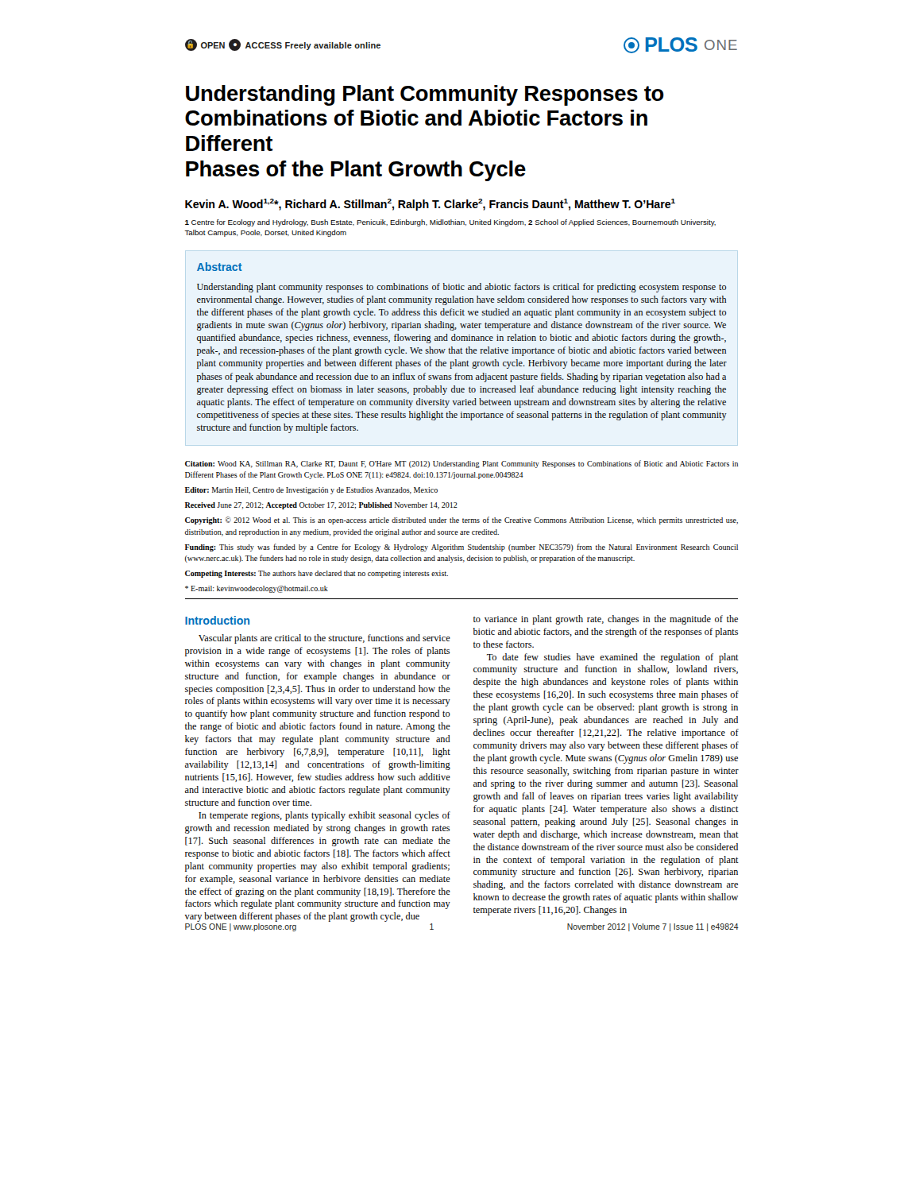🔓 OPEN ● ACCESS Freely available online
PLOS ONE
Understanding Plant Community Responses to
Combinations of Biotic and Abiotic Factors in Different
Phases of the Plant Growth Cycle
Kevin A. Wood1,2*, Richard A. Stillman2, Ralph T. Clarke2, Francis Daunt1, Matthew T. O’Hare1
1 Centre for Ecology and Hydrology, Bush Estate, Penicuik, Edinburgh, Midlothian, United Kingdom, 2 School of Applied Sciences, Bournemouth University, Talbot Campus, Poole, Dorset, United Kingdom
Abstract
Understanding plant community responses to combinations of biotic and abiotic factors is critical for predicting ecosystem response to environmental change. However, studies of plant community regulation have seldom considered how responses to such factors vary with the different phases of the plant growth cycle. To address this deficit we studied an aquatic plant community in an ecosystem subject to gradients in mute swan (Cygnus olor) herbivory, riparian shading, water temperature and distance downstream of the river source. We quantified abundance, species richness, evenness, flowering and dominance in relation to biotic and abiotic factors during the growth-, peak-, and recession-phases of the plant growth cycle. We show that the relative importance of biotic and abiotic factors varied between plant community properties and between different phases of the plant growth cycle. Herbivory became more important during the later phases of peak abundance and recession due to an influx of swans from adjacent pasture fields. Shading by riparian vegetation also had a greater depressing effect on biomass in later seasons, probably due to increased leaf abundance reducing light intensity reaching the aquatic plants. The effect of temperature on community diversity varied between upstream and downstream sites by altering the relative competitiveness of species at these sites. These results highlight the importance of seasonal patterns in the regulation of plant community structure and function by multiple factors.
Citation: Wood KA, Stillman RA, Clarke RT, Daunt F, O'Hare MT (2012) Understanding Plant Community Responses to Combinations of Biotic and Abiotic Factors in Different Phases of the Plant Growth Cycle. PLoS ONE 7(11): e49824. doi:10.1371/journal.pone.0049824
Editor: Martin Heil, Centro de Investigación y de Estudios Avanzados, Mexico
Received June 27, 2012; Accepted October 17, 2012; Published November 14, 2012
Copyright: © 2012 Wood et al. This is an open-access article distributed under the terms of the Creative Commons Attribution License, which permits unrestricted use, distribution, and reproduction in any medium, provided the original author and source are credited.
Funding: This study was funded by a Centre for Ecology & Hydrology Algorithm Studentship (number NEC3579) from the Natural Environment Research Council (www.nerc.ac.uk). The funders had no role in study design, data collection and analysis, decision to publish, or preparation of the manuscript.
Competing Interests: The authors have declared that no competing interests exist.
* E-mail: kevinwoodecology@hotmail.co.uk
Introduction
Vascular plants are critical to the structure, functions and service provision in a wide range of ecosystems [1]. The roles of plants within ecosystems can vary with changes in plant community structure and function, for example changes in abundance or species composition [2,3,4,5]. Thus in order to understand how the roles of plants within ecosystems will vary over time it is necessary to quantify how plant community structure and function respond to the range of biotic and abiotic factors found in nature. Among the key factors that may regulate plant community structure and function are herbivory [6,7,8,9], temperature [10,11], light availability [12,13,14] and concentrations of growth-limiting nutrients [15,16]. However, few studies address how such additive and interactive biotic and abiotic factors regulate plant community structure and function over time.
In temperate regions, plants typically exhibit seasonal cycles of growth and recession mediated by strong changes in growth rates [17]. Such seasonal differences in growth rate can mediate the response to biotic and abiotic factors [18]. The factors which affect plant community properties may also exhibit temporal gradients; for example, seasonal variance in herbivore densities can mediate the effect of grazing on the plant community [18,19]. Therefore the factors which regulate plant community structure and function may vary between different phases of the plant growth cycle, due
to variance in plant growth rate, changes in the magnitude of the biotic and abiotic factors, and the strength of the responses of plants to these factors.
To date few studies have examined the regulation of plant community structure and function in shallow, lowland rivers, despite the high abundances and keystone roles of plants within these ecosystems [16,20]. In such ecosystems three main phases of the plant growth cycle can be observed: plant growth is strong in spring (April-June), peak abundances are reached in July and declines occur thereafter [12,21,22]. The relative importance of community drivers may also vary between these different phases of the plant growth cycle. Mute swans (Cygnus olor Gmelin 1789) use this resource seasonally, switching from riparian pasture in winter and spring to the river during summer and autumn [23]. Seasonal growth and fall of leaves on riparian trees varies light availability for aquatic plants [24]. Water temperature also shows a distinct seasonal pattern, peaking around July [25]. Seasonal changes in water depth and discharge, which increase downstream, mean that the distance downstream of the river source must also be considered in the context of temporal variation in the regulation of plant community structure and function [26]. Swan herbivory, riparian shading, and the factors correlated with distance downstream are known to decrease the growth rates of aquatic plants within shallow temperate rivers [11,16,20]. Changes in
PLOS ONE | www.plosone.org
1
November 2012 | Volume 7 | Issue 11 | e49824